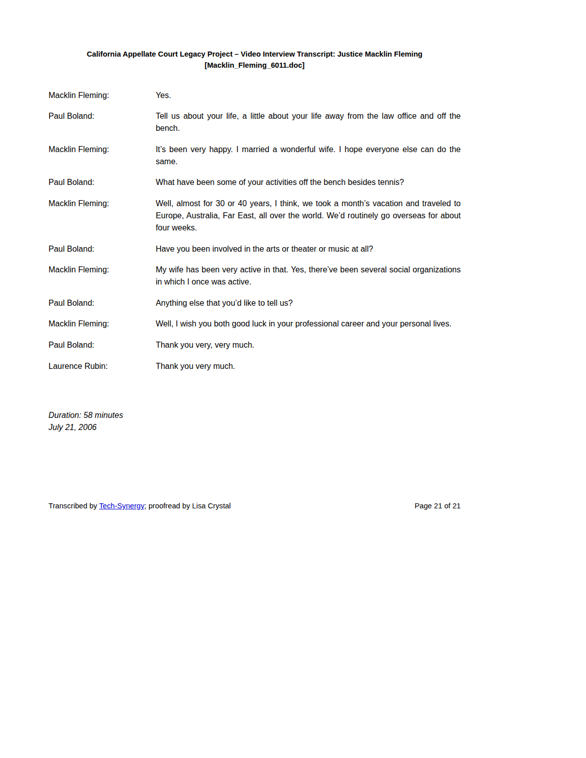California Appellate Court Legacy Project – Video Interview Transcript: Justice Macklin Fleming
[Macklin_Fleming_6011.doc]
| Macklin Fleming: | Yes. |
| Paul Boland: | Tell us about your life, a little about your life away from the law office and off the bench. |
| Macklin Fleming: | It’s been very happy. I married a wonderful wife. I hope everyone else can do the same. |
| Paul Boland: | What have been some of your activities off the bench besides tennis? |
| Macklin Fleming: | Well, almost for 30 or 40 years, I think, we took a month’s vacation and traveled to Europe, Australia, Far East, all over the world. We’d routinely go overseas for about four weeks. |
| Paul Boland: | Have you been involved in the arts or theater or music at all? |
| Macklin Fleming: | My wife has been very active in that. Yes, there’ve been several social organizations in which I once was active. |
| Paul Boland: | Anything else that you’d like to tell us? |
| Macklin Fleming: | Well, I wish you both good luck in your professional career and your personal lives. |
| Paul Boland: | Thank you very, very much. |
| Laurence Rubin: | Thank you very much. |
Duration: 58 minutes
July 21, 2006
Transcribed by Tech-Synergy; proofread by Lisa Crystal Page 21 of 21